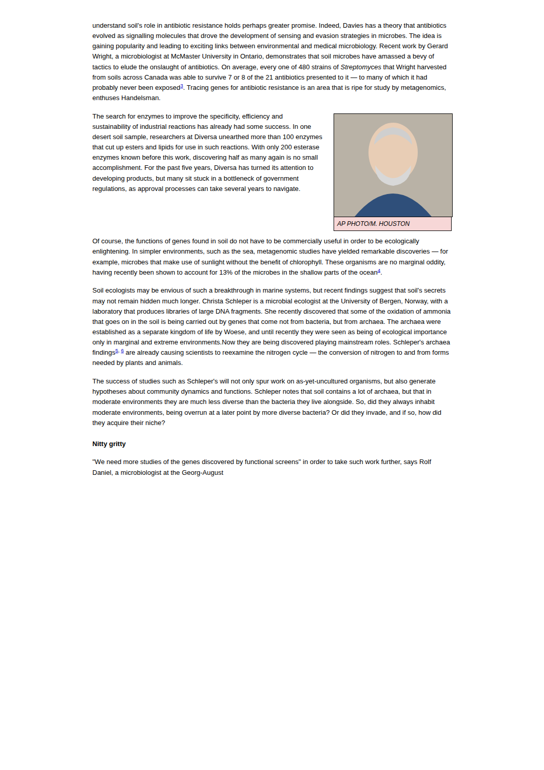understand soil's role in antibiotic resistance holds perhaps greater promise. Indeed, Davies has a theory that antibiotics evolved as signalling molecules that drove the development of sensing and evasion strategies in microbes. The idea is gaining popularity and leading to exciting links between environmental and medical microbiology. Recent work by Gerard Wright, a microbiologist at McMaster University in Ontario, demonstrates that soil microbes have amassed a bevy of tactics to elude the onslaught of antibiotics. On average, every one of 480 strains of Streptomyces that Wright harvested from soils across Canada was able to survive 7 or 8 of the 21 antibiotics presented to it — to many of which it had probably never been exposed3. Tracing genes for antibiotic resistance is an area that is ripe for study by metagenomics, enthuses Handelsman.
AP PHOTO/M. HOUSTON
The search for enzymes to improve the specificity, efficiency and sustainability of industrial reactions has already had some success. In one desert soil sample, researchers at Diversa unearthed more than 100 enzymes that cut up esters and lipids for use in such reactions. With only 200 esterase enzymes known before this work, discovering half as many again is no small accomplishment. For the past five years, Diversa has turned its attention to developing products, but many sit stuck in a bottleneck of government regulations, as approval processes can take several years to navigate.
Of course, the functions of genes found in soil do not have to be commercially useful in order to be ecologically enlightening. In simpler environments, such as the sea, metagenomic studies have yielded remarkable discoveries — for example, microbes that make use of sunlight without the benefit of chlorophyll. These organisms are no marginal oddity, having recently been shown to account for 13% of the microbes in the shallow parts of the ocean4.
Soil ecologists may be envious of such a breakthrough in marine systems, but recent findings suggest that soil's secrets may not remain hidden much longer. Christa Schleper is a microbial ecologist at the University of Bergen, Norway, with a laboratory that produces libraries of large DNA fragments. She recently discovered that some of the oxidation of ammonia that goes on in the soil is being carried out by genes that come not from bacteria, but from archaea. The archaea were established as a separate kingdom of life by Woese, and until recently they were seen as being of ecological importance only in marginal and extreme environments.Now they are being discovered playing mainstream roles. Schleper's archaea findings5, 6 are already causing scientists to reexamine the nitrogen cycle — the conversion of nitrogen to and from forms needed by plants and animals.
The success of studies such as Schleper's will not only spur work on as-yet-uncultured organisms, but also generate hypotheses about community dynamics and functions. Schleper notes that soil contains a lot of archaea, but that in moderate environments they are much less diverse than the bacteria they live alongside. So, did they always inhabit moderate environments, being overrun at a later point by more diverse bacteria? Or did they invade, and if so, how did they acquire their niche?
Nitty gritty
"We need more studies of the genes discovered by functional screens" in order to take such work further, says Rolf Daniel, a microbiologist at the Georg-August